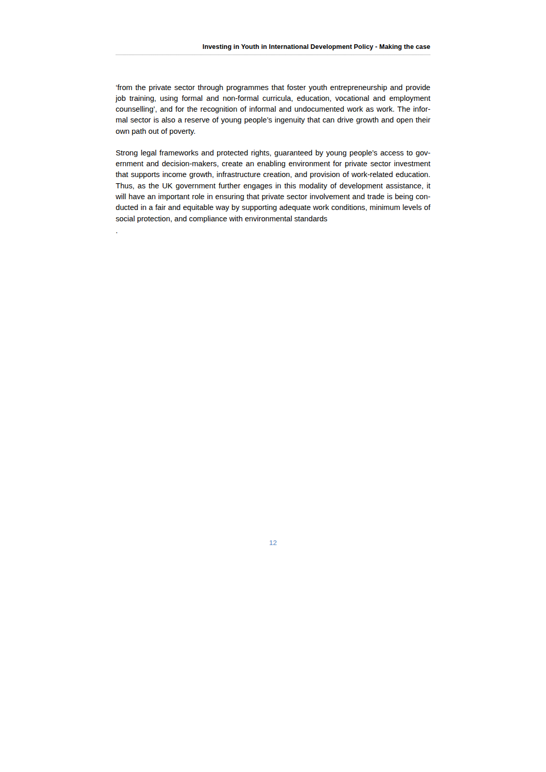Investing in Youth in International Development Policy - Making the case
‘from the private sector through programmes that foster youth entrepreneurship and provide job training, using formal and non-formal curricula, education, vocational and employment counselling’, and for the recognition of informal and undocumented work as work. The informal sector is also a reserve of young people’s ingenuity that can drive growth and open their own path out of poverty.
Strong legal frameworks and protected rights, guaranteed by young people’s access to government and decision-makers, create an enabling environment for private sector investment that supports income growth, infrastructure creation, and provision of work-related education. Thus, as the UK government further engages in this modality of development assistance, it will have an important role in ensuring that private sector involvement and trade is being conducted in a fair and equitable way by supporting adequate work conditions, minimum levels of social protection, and compliance with environmental standards
.
12